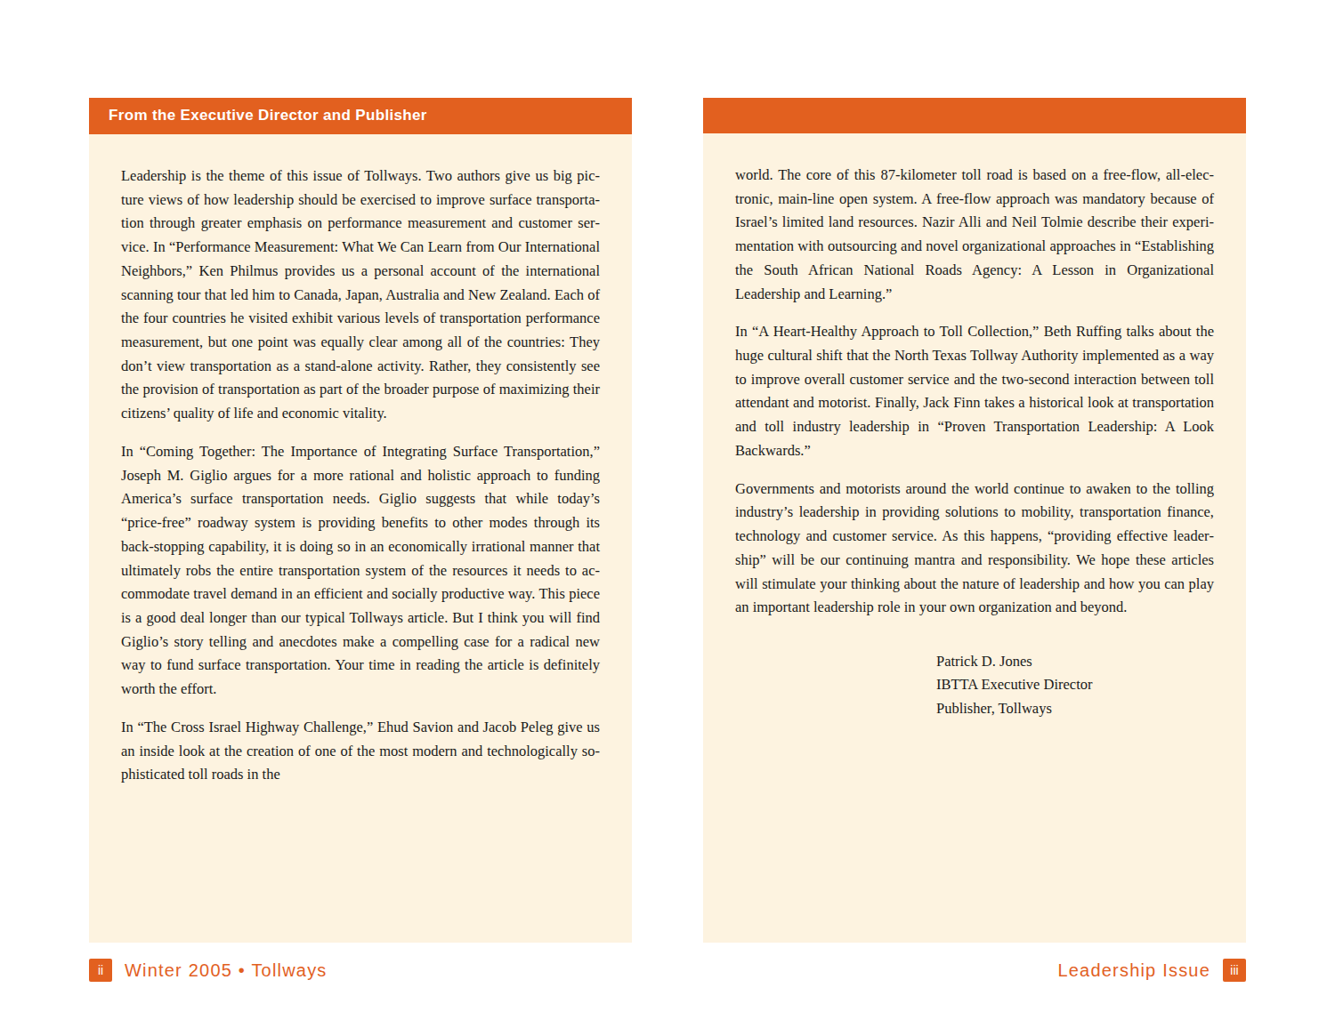From the Executive Director and Publisher
Leadership is the theme of this issue of Tollways. Two authors give us big picture views of how leadership should be exercised to improve surface transportation through greater emphasis on performance measurement and customer service. In “Performance Measurement: What We Can Learn from Our International Neighbors,” Ken Philmus provides us a personal account of the international scanning tour that led him to Canada, Japan, Australia and New Zealand. Each of the four countries he visited exhibit various levels of transportation performance measurement, but one point was equally clear among all of the countries: They don’t view transportation as a stand-alone activity. Rather, they consistently see the provision of transportation as part of the broader purpose of maximizing their citizens’ quality of life and economic vitality.
In “Coming Together: The Importance of Integrating Surface Transportation,” Joseph M. Giglio argues for a more rational and holistic approach to funding America’s surface transportation needs. Giglio suggests that while today’s “price-free” roadway system is providing benefits to other modes through its back-stopping capability, it is doing so in an economically irrational manner that ultimately robs the entire transportation system of the resources it needs to accommodate travel demand in an efficient and socially productive way. This piece is a good deal longer than our typical Tollways article. But I think you will find Giglio’s story telling and anecdotes make a compelling case for a radical new way to fund surface transportation. Your time in reading the article is definitely worth the effort.
In “The Cross Israel Highway Challenge,” Ehud Savion and Jacob Peleg give us an inside look at the creation of one of the most modern and technologically sophisticated toll roads in the
world. The core of this 87-kilometer toll road is based on a free-flow, all-electronic, main-line open system. A free-flow approach was mandatory because of Israel’s limited land resources. Nazir Alli and Neil Tolmie describe their experimentation with outsourcing and novel organizational approaches in “Establishing the South African National Roads Agency: A Lesson in Organizational Leadership and Learning.”
In “A Heart-Healthy Approach to Toll Collection,” Beth Ruffing talks about the huge cultural shift that the North Texas Tollway Authority implemented as a way to improve overall customer service and the two-second interaction between toll attendant and motorist. Finally, Jack Finn takes a historical look at transportation and toll industry leadership in “Proven Transportation Leadership: A Look Backwards.”
Governments and motorists around the world continue to awaken to the tolling industry’s leadership in providing solutions to mobility, transportation finance, technology and customer service. As this happens, “providing effective leadership” will be our continuing mantra and responsibility. We hope these articles will stimulate your thinking about the nature of leadership and how you can play an important leadership role in your own organization and beyond.
Patrick D. Jones
IBTTA Executive Director
Publisher, Tollways
ii Winter 2005 • Tollways
Leadership Issue iii